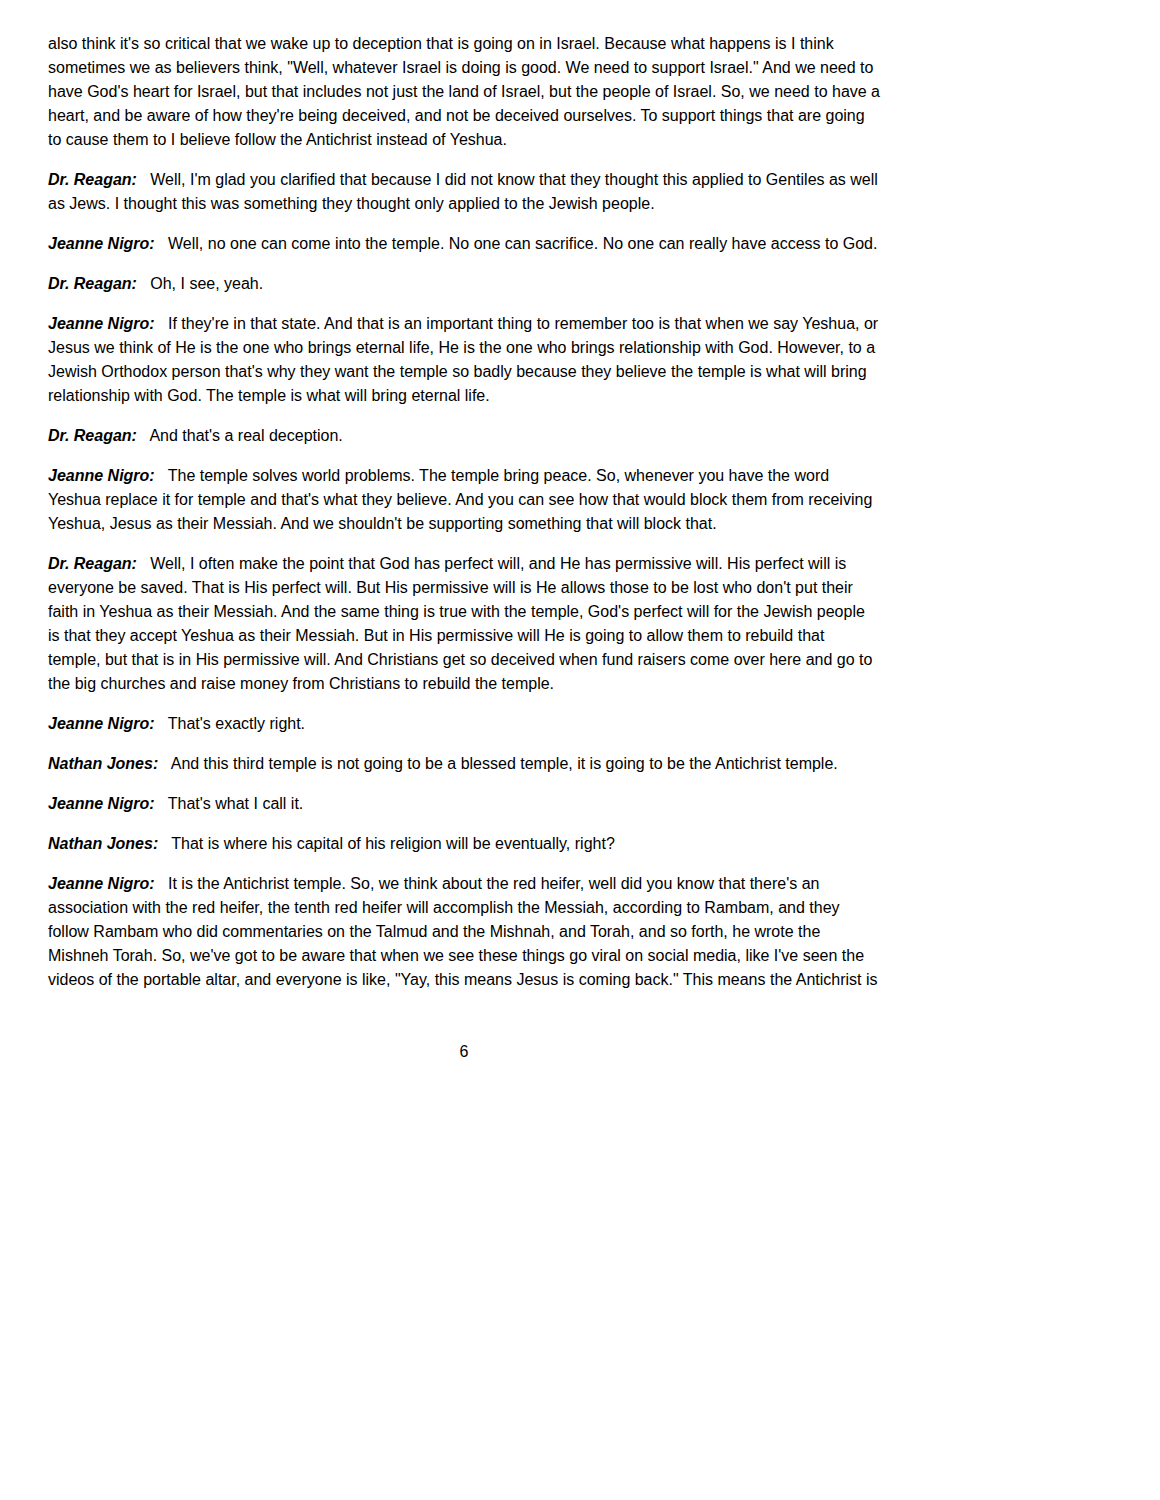also think it's so critical that we wake up to deception that is going on in Israel. Because what happens is I think sometimes we as believers think, "Well, whatever Israel is doing is good. We need to support Israel." And we need to have God's heart for Israel, but that includes not just the land of Israel, but the people of Israel. So, we need to have a heart, and be aware of how they're being deceived, and not be deceived ourselves. To support things that are going to cause them to I believe follow the Antichrist instead of Yeshua.
Dr. Reagan: Well, I'm glad you clarified that because I did not know that they thought this applied to Gentiles as well as Jews. I thought this was something they thought only applied to the Jewish people.
Jeanne Nigro: Well, no one can come into the temple. No one can sacrifice. No one can really have access to God.
Dr. Reagan: Oh, I see, yeah.
Jeanne Nigro: If they're in that state. And that is an important thing to remember too is that when we say Yeshua, or Jesus we think of He is the one who brings eternal life, He is the one who brings relationship with God. However, to a Jewish Orthodox person that's why they want the temple so badly because they believe the temple is what will bring relationship with God. The temple is what will bring eternal life.
Dr. Reagan: And that's a real deception.
Jeanne Nigro: The temple solves world problems. The temple bring peace. So, whenever you have the word Yeshua replace it for temple and that's what they believe. And you can see how that would block them from receiving Yeshua, Jesus as their Messiah. And we shouldn't be supporting something that will block that.
Dr. Reagan: Well, I often make the point that God has perfect will, and He has permissive will. His perfect will is everyone be saved. That is His perfect will. But His permissive will is He allows those to be lost who don't put their faith in Yeshua as their Messiah. And the same thing is true with the temple, God's perfect will for the Jewish people is that they accept Yeshua as their Messiah. But in His permissive will He is going to allow them to rebuild that temple, but that is in His permissive will. And Christians get so deceived when fund raisers come over here and go to the big churches and raise money from Christians to rebuild the temple.
Jeanne Nigro: That's exactly right.
Nathan Jones: And this third temple is not going to be a blessed temple, it is going to be the Antichrist temple.
Jeanne Nigro: That's what I call it.
Nathan Jones: That is where his capital of his religion will be eventually, right?
Jeanne Nigro: It is the Antichrist temple. So, we think about the red heifer, well did you know that there's an association with the red heifer, the tenth red heifer will accomplish the Messiah, according to Rambam, and they follow Rambam who did commentaries on the Talmud and the Mishnah, and Torah, and so forth, he wrote the Mishneh Torah. So, we've got to be aware that when we see these things go viral on social media, like I've seen the videos of the portable altar, and everyone is like, "Yay, this means Jesus is coming back." This means the Antichrist is
6